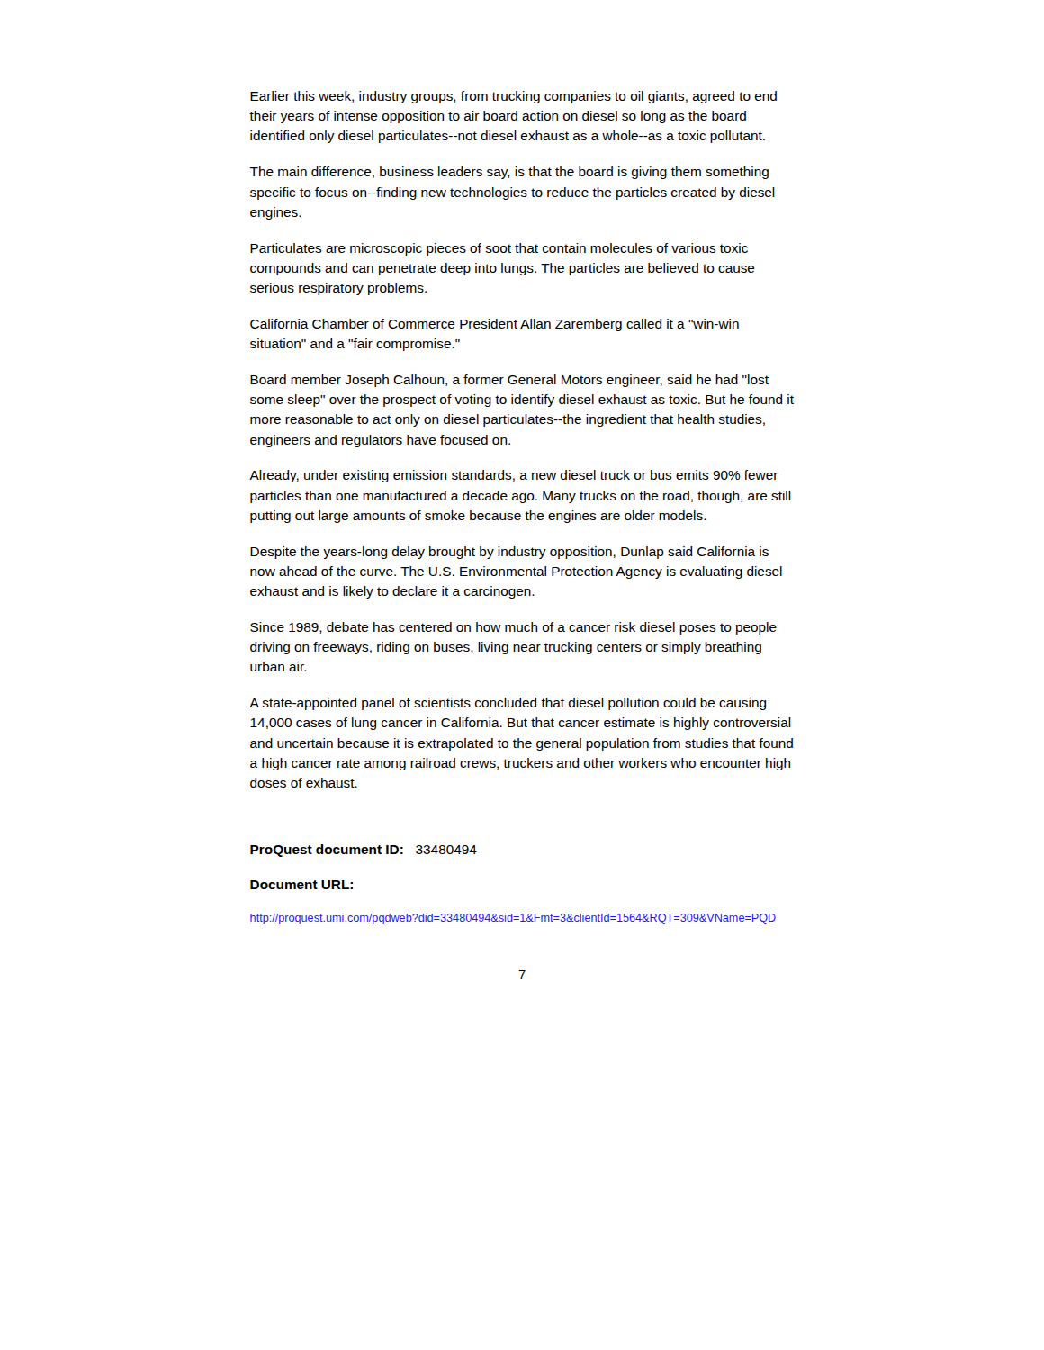Earlier this week, industry groups, from trucking companies to oil giants, agreed to end their years of intense opposition to air board action on diesel so long as the board identified only diesel particulates--not diesel exhaust as a whole--as a toxic pollutant.
The main difference, business leaders say, is that the board is giving them something specific to focus on--finding new technologies to reduce the particles created by diesel engines.
Particulates are microscopic pieces of soot that contain molecules of various toxic compounds and can penetrate deep into lungs. The particles are believed to cause serious respiratory problems.
California Chamber of Commerce President Allan Zaremberg called it a "win-win situation" and a "fair compromise."
Board member Joseph Calhoun, a former General Motors engineer, said he had "lost some sleep" over the prospect of voting to identify diesel exhaust as toxic. But he found it more reasonable to act only on diesel particulates--the ingredient that health studies, engineers and regulators have focused on.
Already, under existing emission standards, a new diesel truck or bus emits 90% fewer particles than one manufactured a decade ago. Many trucks on the road, though, are still putting out large amounts of smoke because the engines are older models.
Despite the years-long delay brought by industry opposition, Dunlap said California is now ahead of the curve. The U.S. Environmental Protection Agency is evaluating diesel exhaust and is likely to declare it a carcinogen.
Since 1989, debate has centered on how much of a cancer risk diesel poses to people driving on freeways, riding on buses, living near trucking centers or simply breathing urban air.
A state-appointed panel of scientists concluded that diesel pollution could be causing 14,000 cases of lung cancer in California. But that cancer estimate is highly controversial and uncertain because it is extrapolated to the general population from studies that found a high cancer rate among railroad crews, truckers and other workers who encounter high doses of exhaust.
ProQuest document ID: 33480494
Document URL:
http://proquest.umi.com/pqdweb?did=33480494&sid=1&Fmt=3&clientId=1564&RQT=309&VName=PQD
7